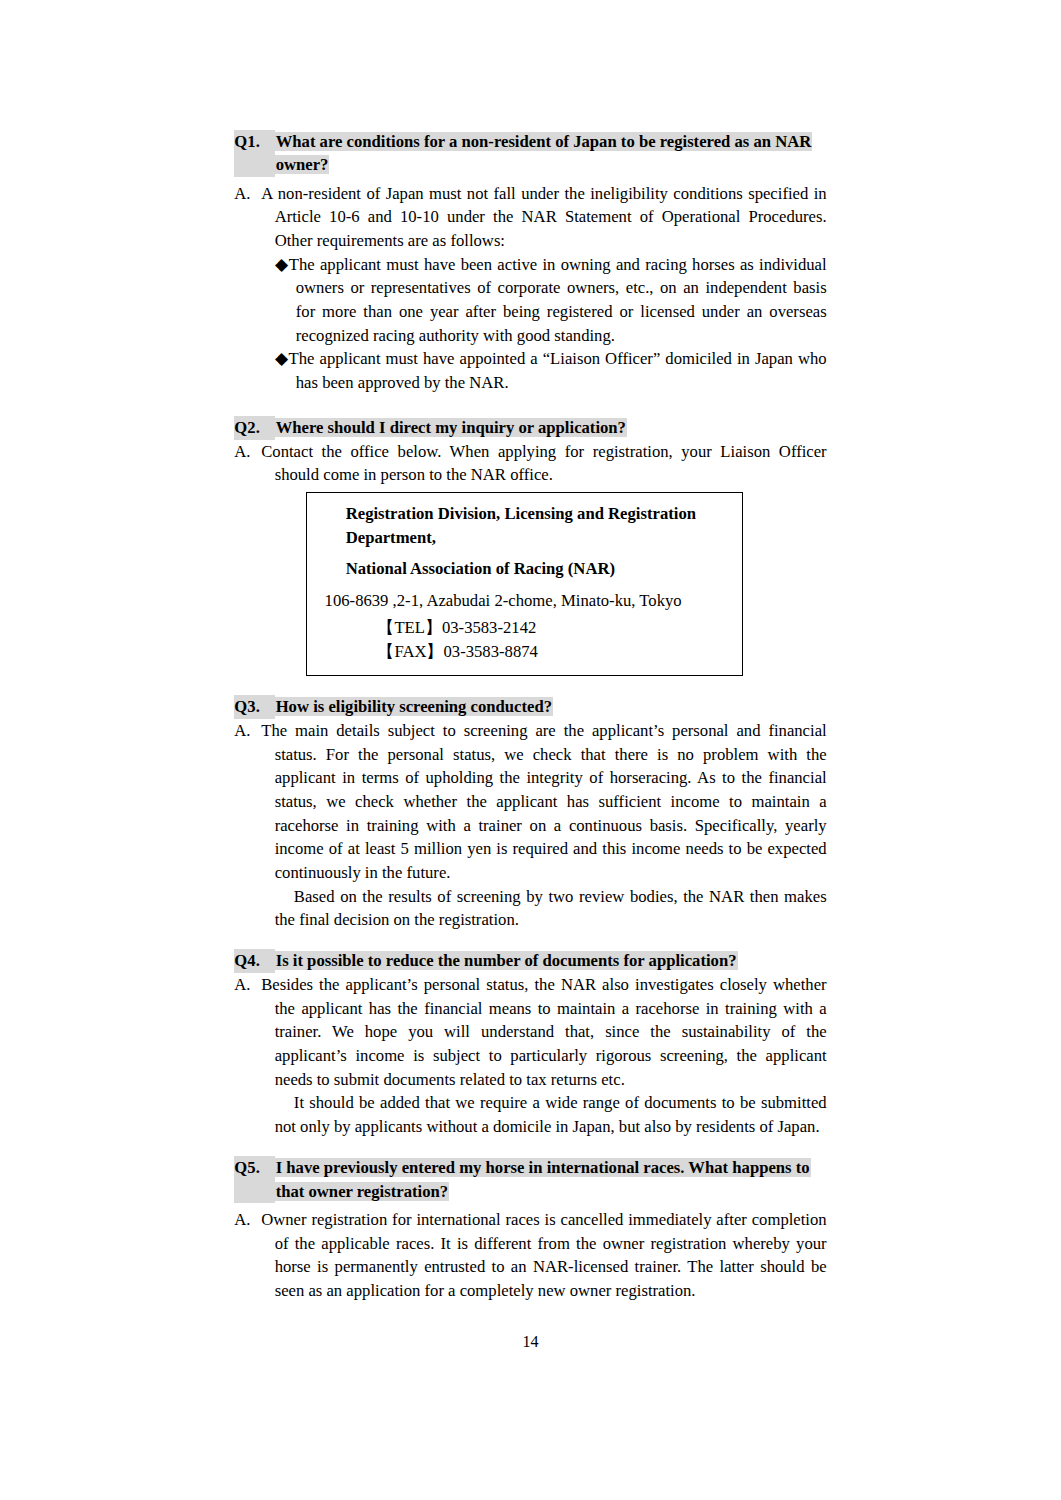Q1. What are conditions for a non-resident of Japan to be registered as an NAR
owner?
A. A non-resident of Japan must not fall under the ineligibility conditions specified in Article 10-6 and 10-10 under the NAR Statement of Operational Procedures. Other requirements are as follows:
◆The applicant must have been active in owning and racing horses as individual owners or representatives of corporate owners, etc., on an independent basis for more than one year after being registered or licensed under an overseas recognized racing authority with good standing.
◆The applicant must have appointed a “Liaison Officer” domiciled in Japan who has been approved by the NAR.
Q2. Where should I direct my inquiry or application?
A. Contact the office below. When applying for registration, your Liaison Officer should come in person to the NAR office.
Registration Division, Licensing and Registration Department,
National Association of Racing (NAR)
106-8639 ,2-1, Azabudai 2-chome, Minato-ku, Tokyo
【TEL】03-3583-2142
【FAX】03-3583-8874
Q3. How is eligibility screening conducted?
A. The main details subject to screening are the applicant’s personal and financial status. For the personal status, we check that there is no problem with the applicant in terms of upholding the integrity of horseracing. As to the financial status, we check whether the applicant has sufficient income to maintain a racehorse in training with a trainer on a continuous basis. Specifically, yearly income of at least 5 million yen is required and this income needs to be expected continuously in the future.
Based on the results of screening by two review bodies, the NAR then makes the final decision on the registration.
Q4. Is it possible to reduce the number of documents for application?
A. Besides the applicant’s personal status, the NAR also investigates closely whether the applicant has the financial means to maintain a racehorse in training with a trainer. We hope you will understand that, since the sustainability of the applicant’s income is subject to particularly rigorous screening, the applicant needs to submit documents related to tax returns etc.
It should be added that we require a wide range of documents to be submitted not only by applicants without a domicile in Japan, but also by residents of Japan.
Q5. I have previously entered my horse in international races. What happens to
that owner registration?
A. Owner registration for international races is cancelled immediately after completion of the applicable races. It is different from the owner registration whereby your horse is permanently entrusted to an NAR-licensed trainer. The latter should be seen as an application for a completely new owner registration.
14